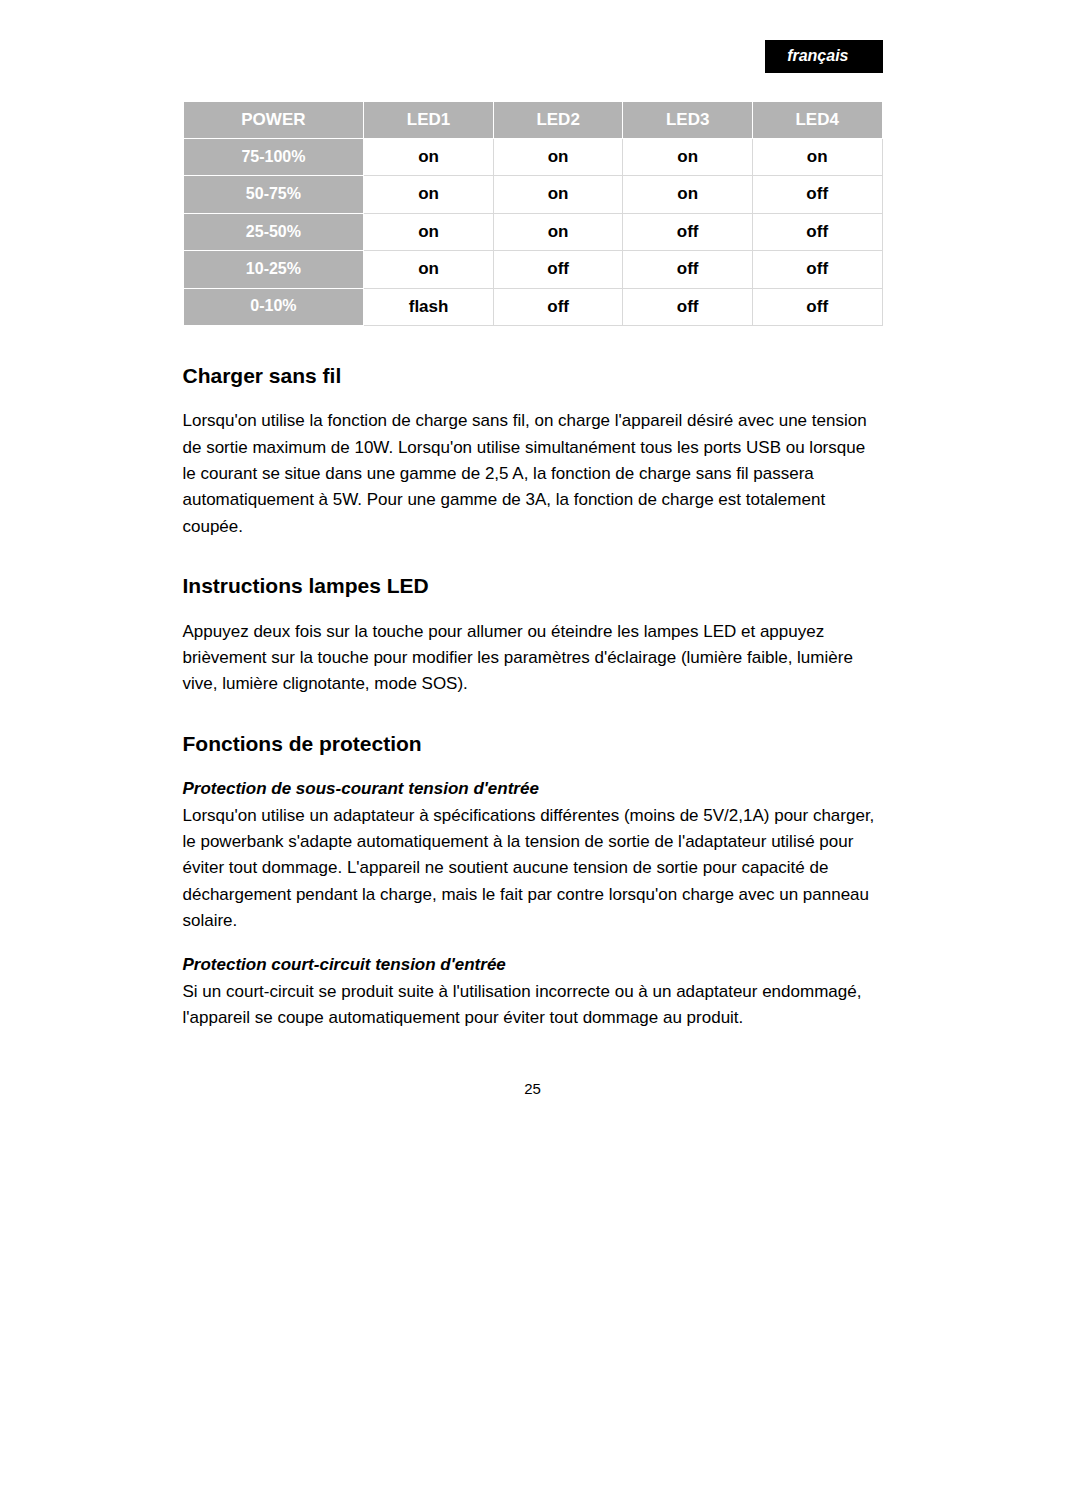français
| POWER | LED1 | LED2 | LED3 | LED4 |
| --- | --- | --- | --- | --- |
| 75-100% | on | on | on | on |
| 50-75% | on | on | on | off |
| 25-50% | on | on | off | off |
| 10-25% | on | off | off | off |
| 0-10% | flash | off | off | off |
Charger sans fil
Lorsqu'on utilise la fonction de charge sans fil, on charge l'appareil désiré avec une tension de sortie maximum de 10W. Lorsqu'on utilise simultanément tous les ports USB ou lorsque le courant se situe dans une gamme de 2,5 A, la fonction de charge sans fil passera automatiquement à 5W. Pour une gamme de 3A, la fonction de charge est totalement coupée.
Instructions lampes LED
Appuyez deux fois sur la touche pour allumer ou éteindre les lampes LED et appuyez brièvement sur la touche pour modifier les paramètres d'éclairage (lumière faible, lumière vive, lumière clignotante, mode SOS).
Fonctions de protection
Protection de sous-courant tension d'entrée
Lorsqu'on utilise un adaptateur à spécifications différentes (moins de 5V/2,1A) pour charger, le powerbank s'adapte automatiquement à la tension de sortie de l'adaptateur utilisé pour éviter tout dommage. L'appareil ne soutient aucune tension de sortie pour capacité de déchargement pendant la charge, mais le fait par contre lorsqu'on charge avec un panneau solaire.
Protection court-circuit tension d'entrée
Si un court-circuit se produit suite à l'utilisation incorrecte ou à un adaptateur endommagé, l'appareil se coupe automatiquement pour éviter tout dommage au produit.
25